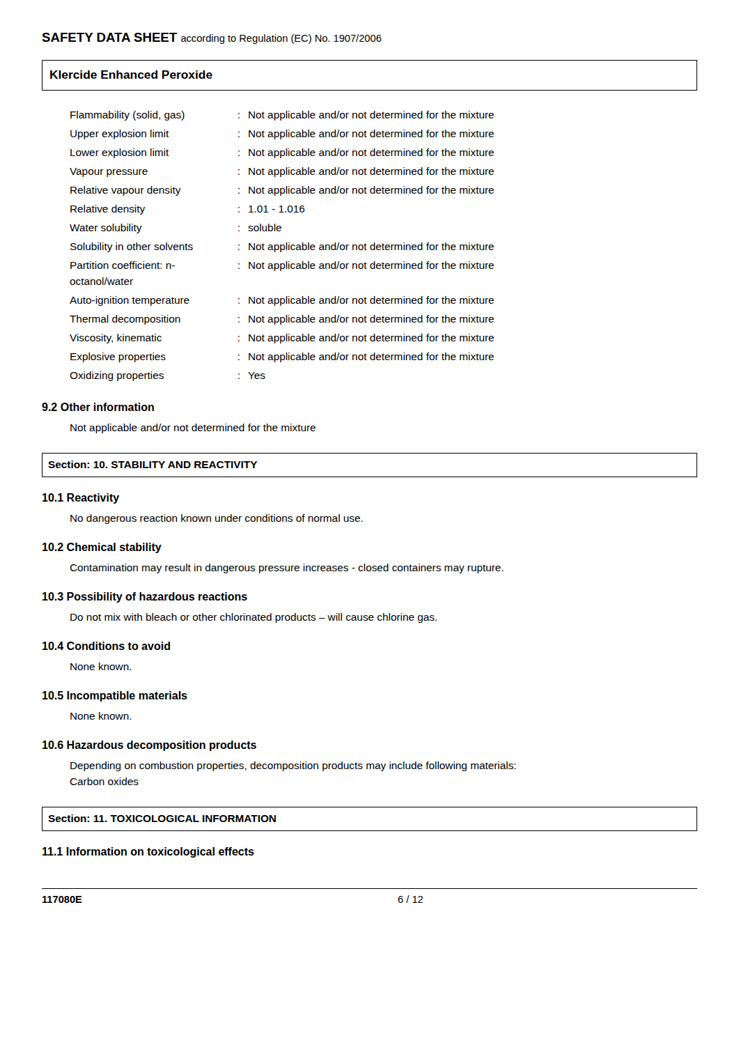SAFETY DATA SHEET according to Regulation (EC) No. 1907/2006
Klercide Enhanced Peroxide
| Flammability (solid, gas) | : | Not applicable and/or not determined for the mixture |
| Upper explosion limit | : | Not applicable and/or not determined for the mixture |
| Lower explosion limit | : | Not applicable and/or not determined for the mixture |
| Vapour pressure | : | Not applicable and/or not determined for the mixture |
| Relative vapour density | : | Not applicable and/or not determined for the mixture |
| Relative density | : | 1.01 - 1.016 |
| Water solubility | : | soluble |
| Solubility in other solvents | : | Not applicable and/or not determined for the mixture |
| Partition coefficient: n-octanol/water | : | Not applicable and/or not determined for the mixture |
| Auto-ignition temperature | : | Not applicable and/or not determined for the mixture |
| Thermal decomposition | : | Not applicable and/or not determined for the mixture |
| Viscosity, kinematic | : | Not applicable and/or not determined for the mixture |
| Explosive properties | : | Not applicable and/or not determined for the mixture |
| Oxidizing properties | : | Yes |
9.2 Other information
Not applicable and/or not determined for the mixture
Section: 10. STABILITY AND REACTIVITY
10.1 Reactivity
No dangerous reaction known under conditions of normal use.
10.2 Chemical stability
Contamination may result in dangerous pressure increases - closed containers may rupture.
10.3 Possibility of hazardous reactions
Do not mix with bleach or other chlorinated products – will cause chlorine gas.
10.4 Conditions to avoid
None known.
10.5 Incompatible materials
None known.
10.6 Hazardous decomposition products
Depending on combustion properties, decomposition products may include following materials:
Carbon oxides
Section: 11. TOXICOLOGICAL INFORMATION
11.1 Information on toxicological effects
117080E 6 / 12